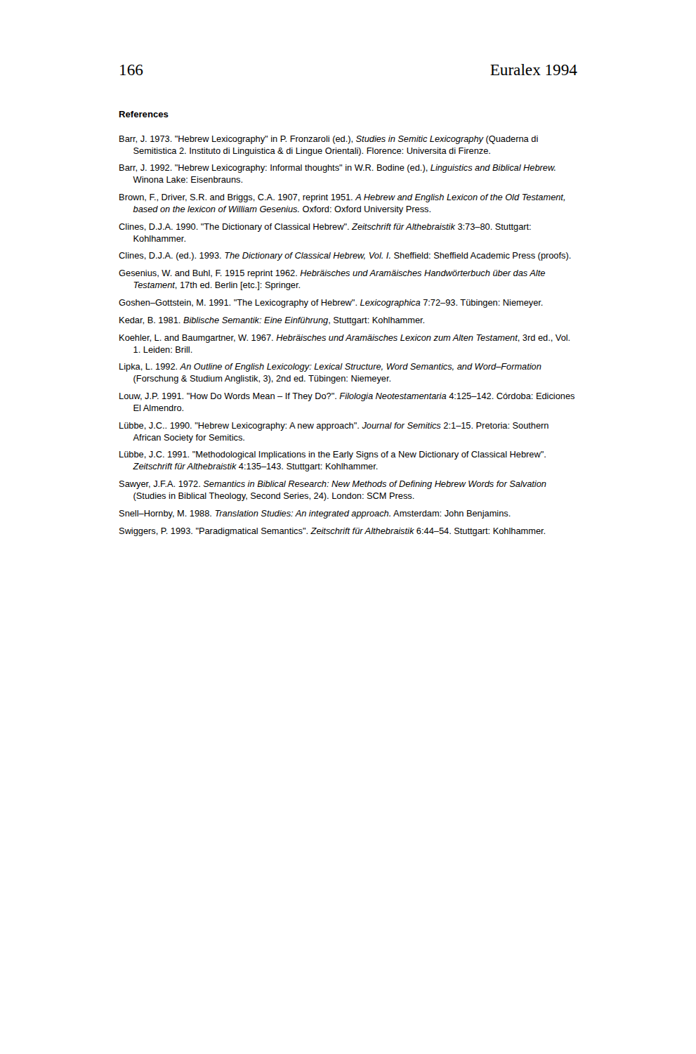166 Euralex 1994
References
Barr, J. 1973. "Hebrew Lexicography" in P. Fronzaroli (ed.), Studies in Semitic Lexicography (Quaderna di Semitistica 2. Instituto di Linguistica & di Lingue Orientali). Florence: Universita di Firenze.
Barr, J. 1992. "Hebrew Lexicography: Informal thoughts" in W.R. Bodine (ed.), Linguistics and Biblical Hebrew. Winona Lake: Eisenbrauns.
Brown, F., Driver, S.R. and Briggs, C.A. 1907, reprint 1951. A Hebrew and English Lexicon of the Old Testament, based on the lexicon of William Gesenius. Oxford: Oxford University Press.
Clines, D.J.A. 1990. "The Dictionary of Classical Hebrew". Zeitschrift für Althebraistik 3:73–80. Stuttgart: Kohlhammer.
Clines, D.J.A. (ed.). 1993. The Dictionary of Classical Hebrew, Vol. I. Sheffield: Sheffield Academic Press (proofs).
Gesenius, W. and Buhl, F. 1915 reprint 1962. Hebräisches und Aramäisches Handwörterbuch über das Alte Testament, 17th ed. Berlin [etc.]: Springer.
Goshen–Gottstein, M. 1991. "The Lexicography of Hebrew". Lexicographica 7:72–93. Tübingen: Niemeyer.
Kedar, B. 1981. Biblische Semantik: Eine Einführung, Stuttgart: Kohlhammer.
Koehler, L. and Baumgartner, W. 1967. Hebräisches und Aramäisches Lexicon zum Alten Testament, 3rd ed., Vol. 1. Leiden: Brill.
Lipka, L. 1992. An Outline of English Lexicology: Lexical Structure, Word Semantics, and Word–Formation (Forschung & Studium Anglistik, 3), 2nd ed. Tübingen: Niemeyer.
Louw, J.P. 1991. "How Do Words Mean – If They Do?". Filologia Neotestamentaria 4:125–142. Córdoba: Ediciones El Almendro.
Lübbe, J.C.. 1990. "Hebrew Lexicography: A new approach". Journal for Semitics 2:1–15. Pretoria: Southern African Society for Semitics.
Lübbe, J.C. 1991. "Methodological Implications in the Early Signs of a New Dictionary of Classical Hebrew". Zeitschrift für Althebraistik 4:135–143. Stuttgart: Kohlhammer.
Sawyer, J.F.A. 1972. Semantics in Biblical Research: New Methods of Defining Hebrew Words for Salvation (Studies in Biblical Theology, Second Series, 24). London: SCM Press.
Snell–Hornby, M. 1988. Translation Studies: An integrated approach. Amsterdam: John Benjamins.
Swiggers, P. 1993. "Paradigmatical Semantics". Zeitschrift für Althebraistik 6:44–54. Stuttgart: Kohlhammer.